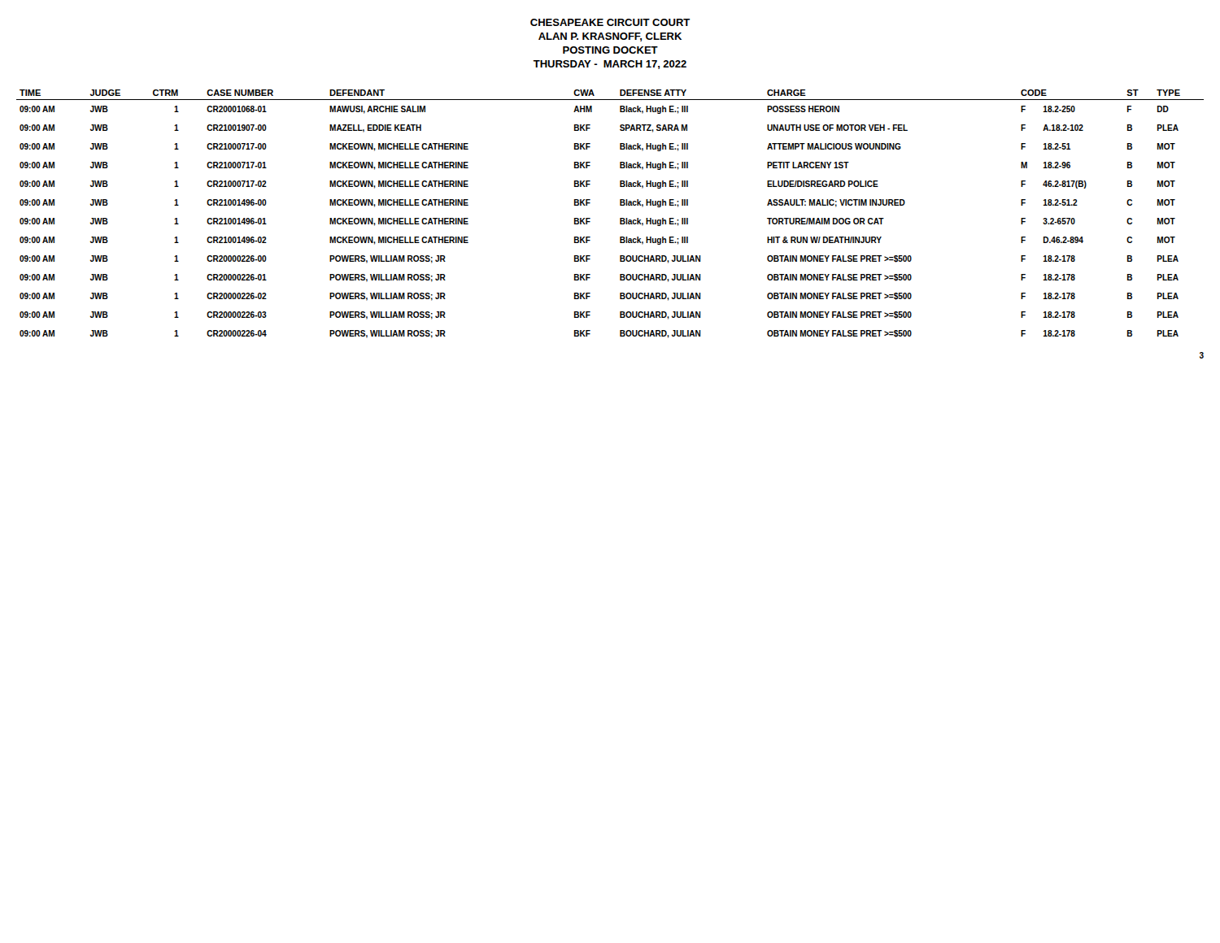CHESAPEAKE CIRCUIT COURT
ALAN P. KRASNOFF, CLERK
POSTING DOCKET
THURSDAY - MARCH 17, 2022
| TIME | JUDGE | CTRM | CASE NUMBER | DEFENDANT | CWA | DEFENSE ATTY | CHARGE | CODE | ST | TYPE |
| --- | --- | --- | --- | --- | --- | --- | --- | --- | --- | --- |
| 09:00 AM | JWB | 1 | CR20001068-01 | MAWUSI, ARCHIE SALIM | AHM | Black, Hugh E.; III | POSSESS HEROIN | F | 18.2-250 | F | DD |
| 09:00 AM | JWB | 1 | CR21001907-00 | MAZELL, EDDIE KEATH | BKF | SPARTZ, SARA M | UNAUTH USE OF MOTOR VEH - FEL | F | A.18.2-102 | B | PLEA |
| 09:00 AM | JWB | 1 | CR21000717-00 | MCKEOWN, MICHELLE CATHERINE | BKF | Black, Hugh E.; III | ATTEMPT MALICIOUS WOUNDING | F | 18.2-51 | B | MOT |
| 09:00 AM | JWB | 1 | CR21000717-01 | MCKEOWN, MICHELLE CATHERINE | BKF | Black, Hugh E.; III | PETIT LARCENY 1ST | M | 18.2-96 | B | MOT |
| 09:00 AM | JWB | 1 | CR21000717-02 | MCKEOWN, MICHELLE CATHERINE | BKF | Black, Hugh E.; III | ELUDE/DISREGARD POLICE | F | 46.2-817(B) | B | MOT |
| 09:00 AM | JWB | 1 | CR21001496-00 | MCKEOWN, MICHELLE CATHERINE | BKF | Black, Hugh E.; III | ASSAULT: MALIC; VICTIM INJURED | F | 18.2-51.2 | C | MOT |
| 09:00 AM | JWB | 1 | CR21001496-01 | MCKEOWN, MICHELLE CATHERINE | BKF | Black, Hugh E.; III | TORTURE/MAIM DOG OR CAT | F | 3.2-6570 | C | MOT |
| 09:00 AM | JWB | 1 | CR21001496-02 | MCKEOWN, MICHELLE CATHERINE | BKF | Black, Hugh E.; III | HIT & RUN W/ DEATH/INJURY | F | D.46.2-894 | C | MOT |
| 09:00 AM | JWB | 1 | CR20000226-00 | POWERS, WILLIAM ROSS; JR | BKF | BOUCHARD, JULIAN | OBTAIN MONEY FALSE PRET >=$500 | F | 18.2-178 | B | PLEA |
| 09:00 AM | JWB | 1 | CR20000226-01 | POWERS, WILLIAM ROSS; JR | BKF | BOUCHARD, JULIAN | OBTAIN MONEY FALSE PRET >=$500 | F | 18.2-178 | B | PLEA |
| 09:00 AM | JWB | 1 | CR20000226-02 | POWERS, WILLIAM ROSS; JR | BKF | BOUCHARD, JULIAN | OBTAIN MONEY FALSE PRET >=$500 | F | 18.2-178 | B | PLEA |
| 09:00 AM | JWB | 1 | CR20000226-03 | POWERS, WILLIAM ROSS; JR | BKF | BOUCHARD, JULIAN | OBTAIN MONEY FALSE PRET >=$500 | F | 18.2-178 | B | PLEA |
| 09:00 AM | JWB | 1 | CR20000226-04 | POWERS, WILLIAM ROSS; JR | BKF | BOUCHARD, JULIAN | OBTAIN MONEY FALSE PRET >=$500 | F | 18.2-178 | B | PLEA |
3